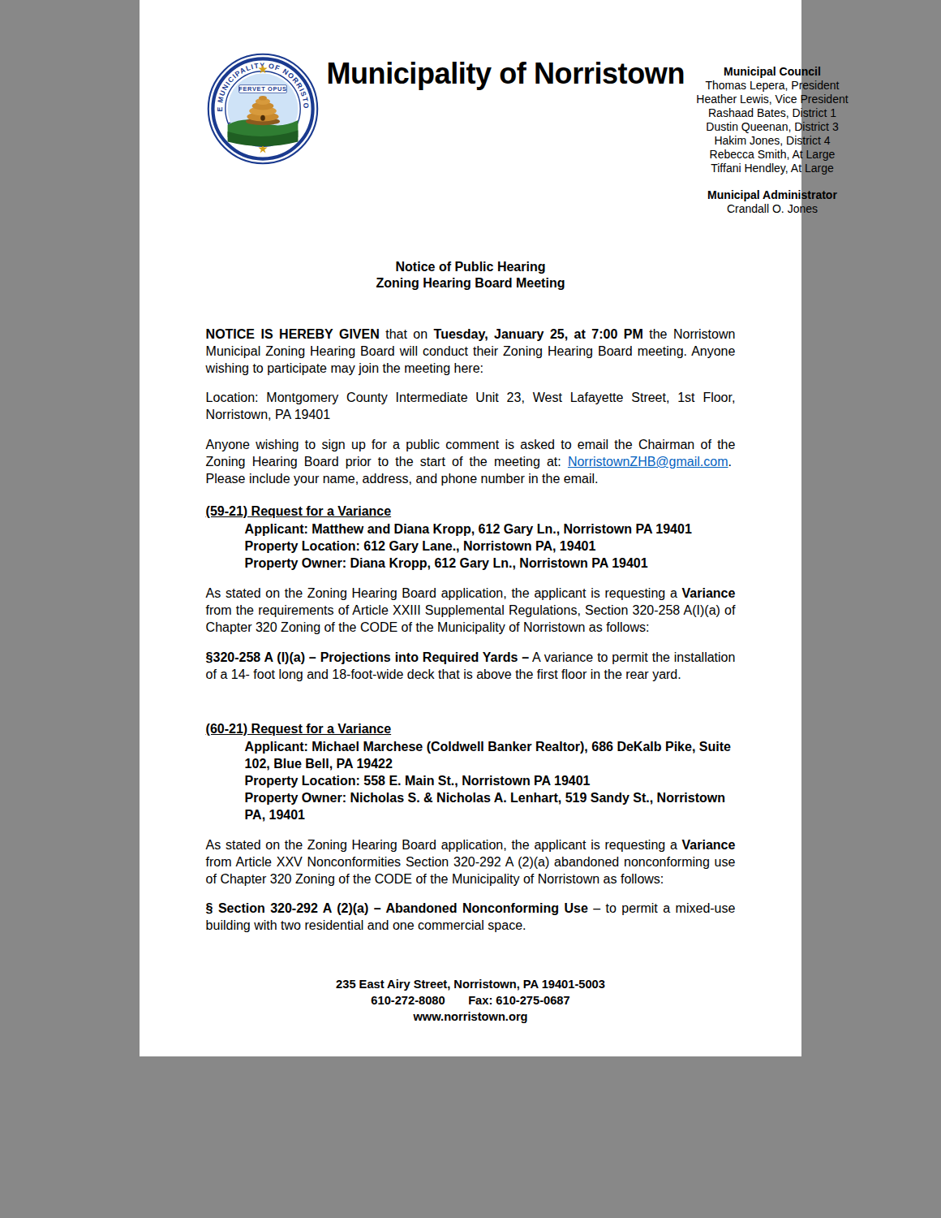THE MUNICIPALITY OF NORRISTOWN INCORP. MAR. 31 1812 FERVET OPUS
Municipality of Norristown
Municipal Council
Thomas Lepera, President
Heather Lewis, Vice President
Rashaad Bates, District 1
Dustin Queenan, District 3
Hakim Jones, District 4
Rebecca Smith, At Large
Tiffani Hendley, At Large
Municipal Administrator
Crandall O. Jones
Notice of Public Hearing
Zoning Hearing Board Meeting
NOTICE IS HEREBY GIVEN that on Tuesday, January 25, at 7:00 PM the Norristown Municipal Zoning Hearing Board will conduct their Zoning Hearing Board meeting. Anyone wishing to participate may join the meeting here:
Location: Montgomery County Intermediate Unit 23, West Lafayette Street, 1st Floor, Norristown, PA 19401
Anyone wishing to sign up for a public comment is asked to email the Chairman of the Zoning Hearing Board prior to the start of the meeting at: NorristownZHB@gmail.com. Please include your name, address, and phone number in the email.
(59-21) Request for a Variance
Applicant: Matthew and Diana Kropp, 612 Gary Ln., Norristown PA 19401
Property Location: 612 Gary Lane., Norristown PA, 19401
Property Owner: Diana Kropp, 612 Gary Ln., Norristown PA 19401
As stated on the Zoning Hearing Board application, the applicant is requesting a Variance from the requirements of Article XXIII Supplemental Regulations, Section 320-258 A(I)(a) of Chapter 320 Zoning of the CODE of the Municipality of Norristown as follows:
§320-258 A (I)(a) – Projections into Required Yards – A variance to permit the installation of a 14- foot long and 18-foot-wide deck that is above the first floor in the rear yard.
(60-21) Request for a Variance
Applicant: Michael Marchese (Coldwell Banker Realtor), 686 DeKalb Pike, Suite 102, Blue Bell, PA 19422
Property Location: 558 E. Main St., Norristown PA 19401
Property Owner: Nicholas S. & Nicholas A. Lenhart, 519 Sandy St., Norristown PA, 19401
As stated on the Zoning Hearing Board application, the applicant is requesting a Variance from Article XXV Nonconformities Section 320-292 A (2)(a) abandoned nonconforming use of Chapter 320 Zoning of the CODE of the Municipality of Norristown as follows:
§ Section 320-292 A (2)(a) – Abandoned Nonconforming Use – to permit a mixed-use building with two residential and one commercial space.
235 East Airy Street, Norristown, PA 19401-5003
610-272-8080 Fax: 610-275-0687
www.norristown.org